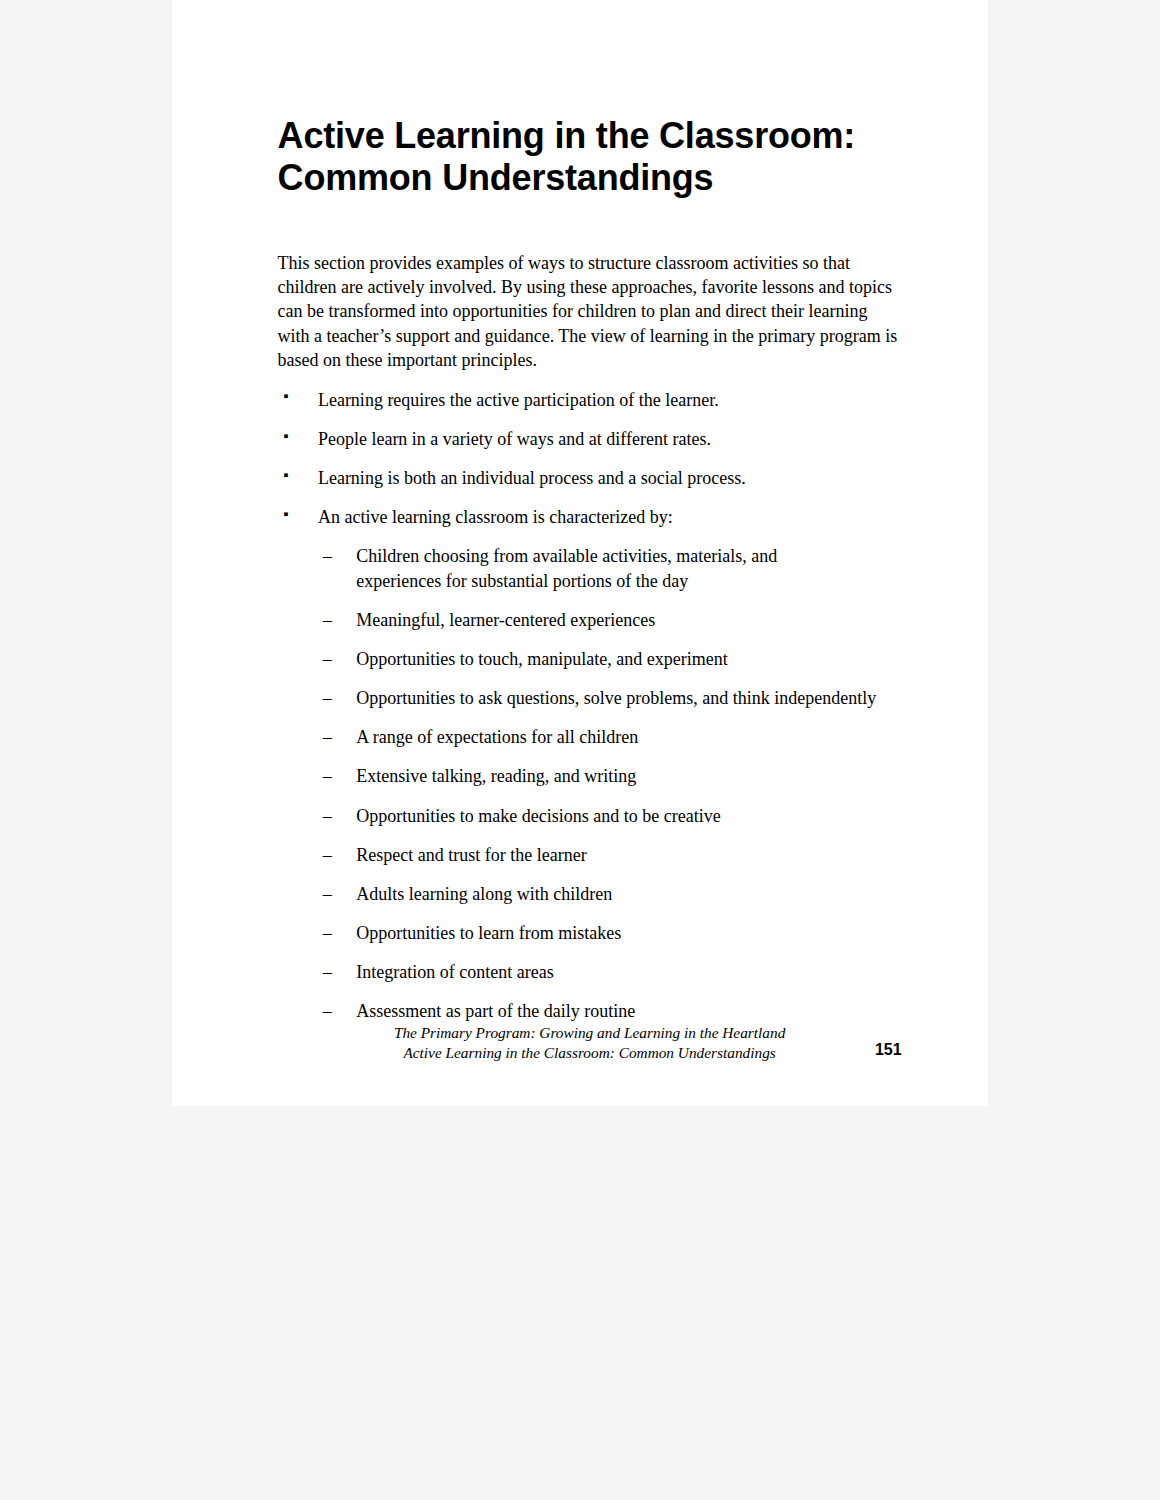Active Learning in the Classroom:
Common Understandings
This section provides examples of ways to structure classroom activities so that children are actively involved. By using these approaches, favorite lessons and topics can be transformed into opportunities for children to plan and direct their learning with a teacher’s support and guidance. The view of learning in the primary program is based on these important principles.
Learning requires the active participation of the learner.
People learn in a variety of ways and at different rates.
Learning is both an individual process and a social process.
An active learning classroom is characterized by:
Children choosing from available activities, materials, and experiences for substantial portions of the day
Meaningful, learner-centered experiences
Opportunities to touch, manipulate, and experiment
Opportunities to ask questions, solve problems, and think independently
A range of expectations for all children
Extensive talking, reading, and writing
Opportunities to make decisions and to be creative
Respect and trust for the learner
Adults learning along with children
Opportunities to learn from mistakes
Integration of content areas
Assessment as part of the daily routine
The Primary Program: Growing and Learning in the Heartland
Active Learning in the Classroom: Common Understandings
151